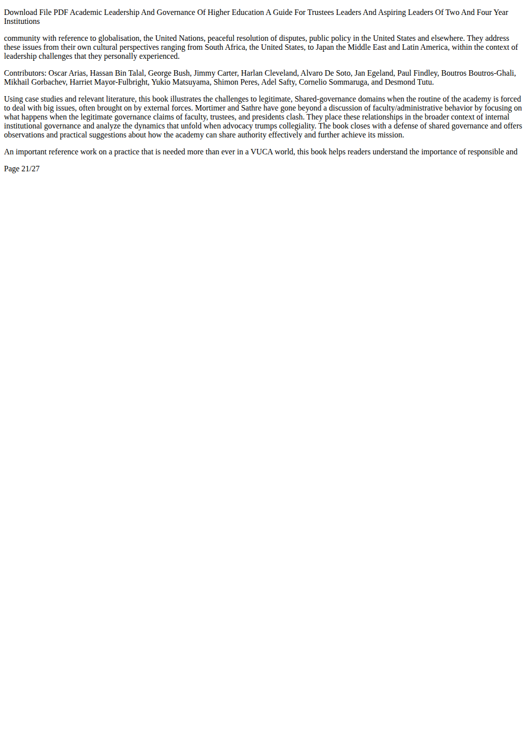Download File PDF Academic Leadership And Governance Of Higher Education A Guide For Trustees Leaders And Aspiring Leaders Of Two And Four Year Institutions
community with reference to globalisation, the United Nations, peaceful resolution of disputes, public policy in the United States and elsewhere. They address these issues from their own cultural perspectives ranging from South Africa, the United States, to Japan the Middle East and Latin America, within the context of leadership challenges that they personally experienced.
Contributors: Oscar Arias, Hassan Bin Talal, George Bush, Jimmy Carter, Harlan Cleveland, Alvaro De Soto, Jan Egeland, Paul Findley, Boutros Boutros-Ghali, Mikhail Gorbachev, Harriet Mayor-Fulbright, Yukio Matsuyama, Shimon Peres, Adel Safty, Cornelio Sommaruga, and Desmond Tutu.
Using case studies and relevant literature, this book illustrates the challenges to legitimate, Shared-governance domains when the routine of the academy is forced to deal with big issues, often brought on by external forces. Mortimer and Sathre have gone beyond a discussion of faculty/administrative behavior by focusing on what happens when the legitimate governance claims of faculty, trustees, and presidents clash. They place these relationships in the broader context of internal institutional governance and analyze the dynamics that unfold when advocacy trumps collegiality. The book closes with a defense of shared governance and offers observations and practical suggestions about how the academy can share authority effectively and further achieve its mission.
An important reference work on a practice that is needed more than ever in a VUCA world, this book helps readers understand the importance of responsible and
Page 21/27